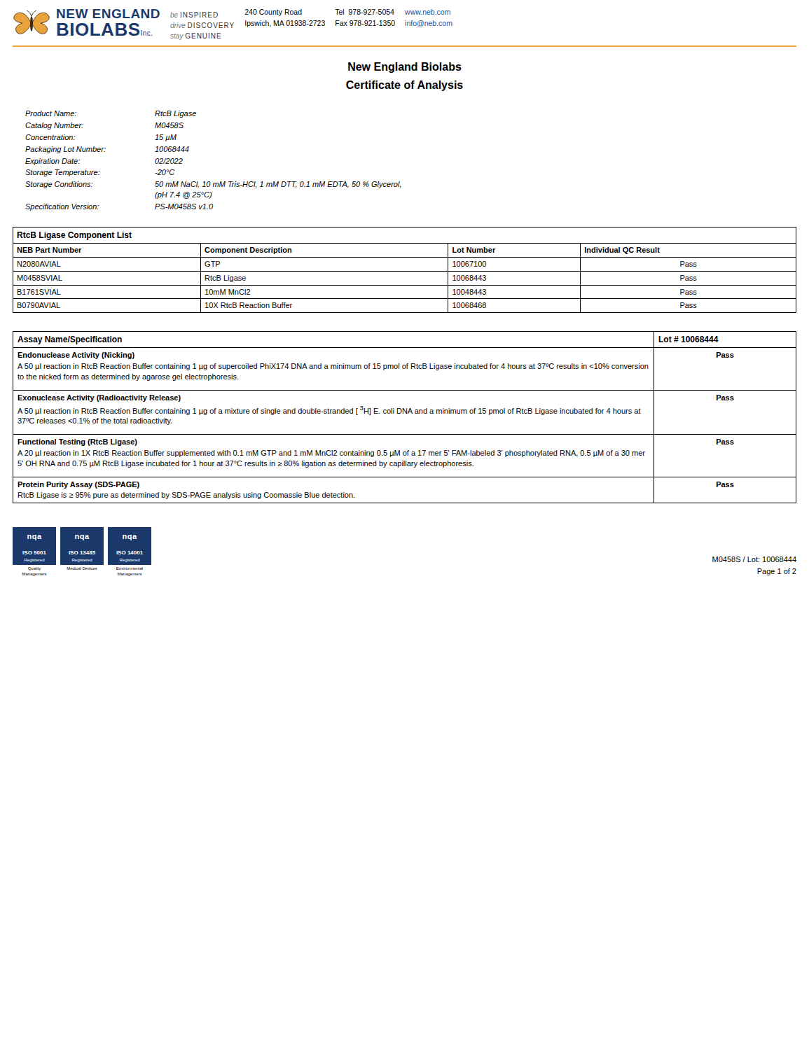NEW ENGLAND
BIOLABSInc.
be INSPIRED
drive DISCOVERY
stay GENUINE
240 County Road
Ipswich, MA 01938-2723
Tel 978-927-5054
Fax 978-921-1350
www.neb.com
info@neb.com
New England Biolabs
Certificate of Analysis
| Product Name: | RtcB Ligase |
| Catalog Number: | M0458S |
| Concentration: | 15 µM |
| Packaging Lot Number: | 10068444 |
| Expiration Date: | 02/2022 |
| Storage Temperature: | -20°C |
| Storage Conditions: | 50 mM NaCl, 10 mM Tris-HCl, 1 mM DTT, 0.1 mM EDTA, 50 % Glycerol, (pH 7.4 @ 25°C) |
| Specification Version: | PS-M0458S v1.0 |
| RtcB Ligase Component List |
| --- |
| NEB Part Number | Component Description | Lot Number | Individual QC Result |
| N2080AVIAL | GTP | 10067100 | Pass |
| M0458SVIAL | RtcB Ligase | 10068443 | Pass |
| B1761SVIAL | 10mM MnCl2 | 10048443 | Pass |
| B0790AVIAL | 10X RtcB Reaction Buffer | 10068468 | Pass |
| Assay Name/Specification | Lot # 10068444 |
| --- | --- |
| Endonuclease Activity (Nicking) A 50 µl reaction in RtcB Reaction Buffer containing 1 µg of supercoiled PhiX174 DNA and a minimum of 15 pmol of RtcB Ligase incubated for 4 hours at 37ºC results in <10% conversion to the nicked form as determined by agarose gel electrophoresis. | Pass |
| Exonuclease Activity (Radioactivity Release) A 50 µl reaction in RtcB Reaction Buffer containing 1 µg of a mixture of single and double-stranded [ 3 H] E. coli DNA and a minimum of 15 pmol of RtcB Ligase incubated for 4 hours at 37ºC releases <0.1% of the total radioactivity. | Pass |
| Functional Testing (RtcB Ligase) A 20 µl reaction in 1X RtcB Reaction Buffer supplemented with 0.1 mM GTP and 1 mM MnCl2 containing 0.5 µM of a 17 mer 5' FAM-labeled 3' phosphorylated RNA, 0.5 µM of a 30 mer 5' OH RNA and 0.75 µM RtcB Ligase incubated for 1 hour at 37°C results in ≥ 80% ligation as determined by capillary electrophoresis. | Pass |
| Protein Purity Assay (SDS-PAGE) RtcB Ligase is ≥ 95% pure as determined by SDS-PAGE analysis using Coomassie Blue detection. | Pass |
nqa
ISO 9001
Registered
Quality
Management
nqa
ISO 13485
Registered
Medical Devices
nqa
ISO 14001
Registered
Environmental
Management
M0458S / Lot: 10068444
Page 1 of 2